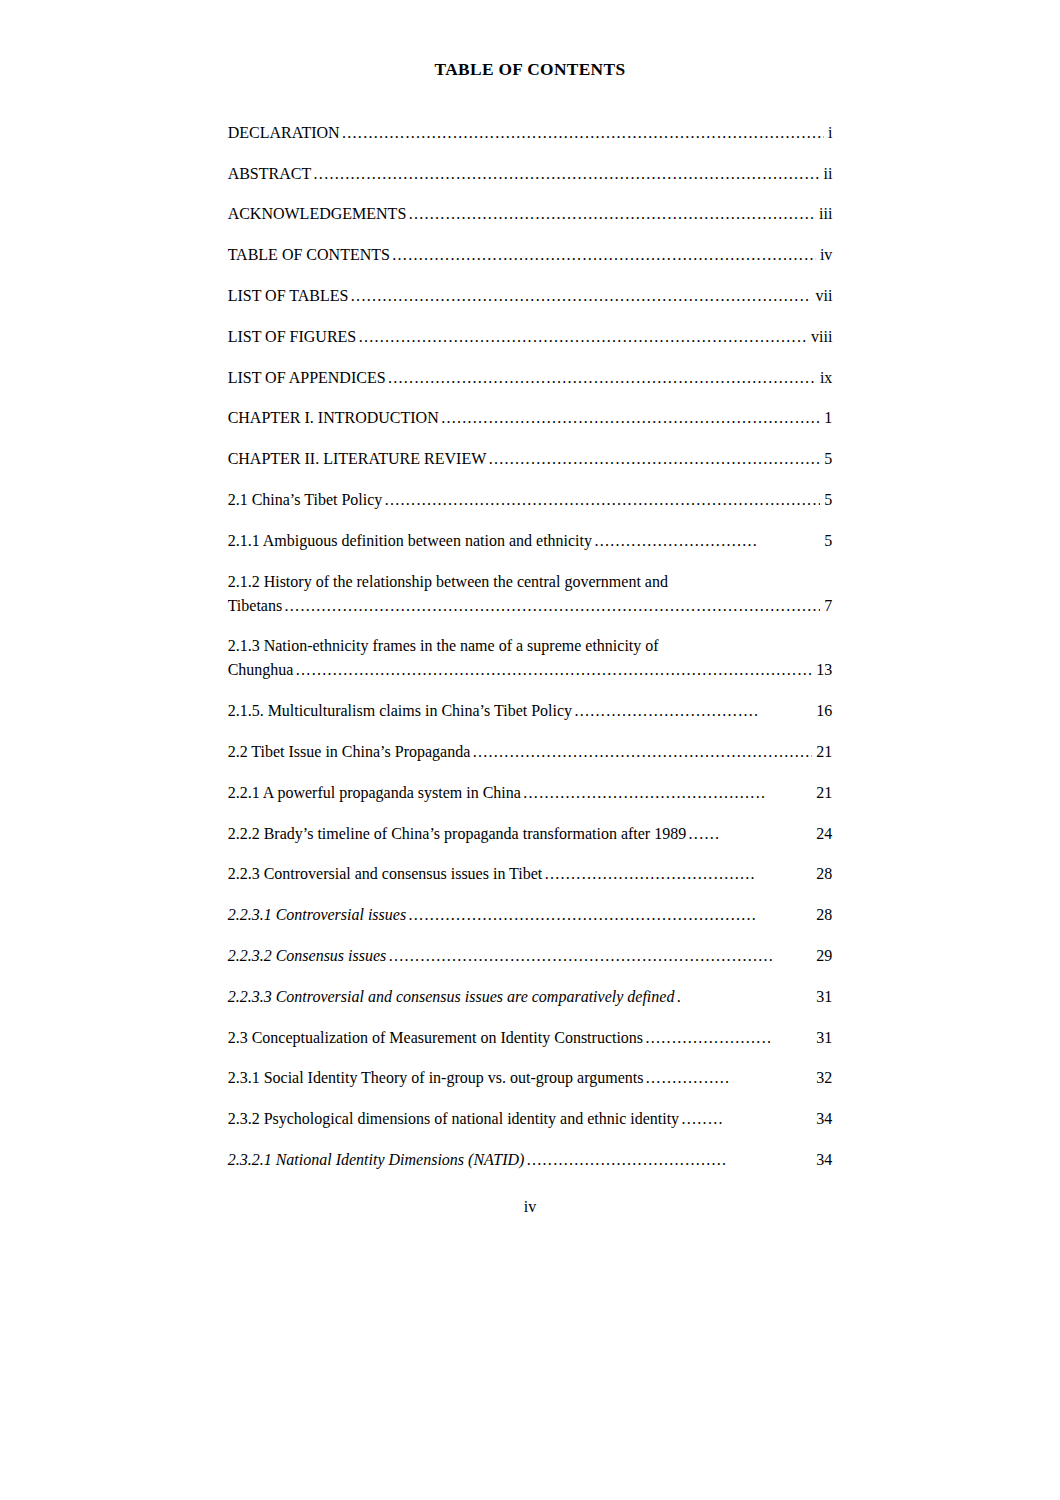TABLE OF CONTENTS
DECLARATION .................................................................................................................. i
ABSTRACT ......................................................................................................................... ii
ACKNOWLEDGEMENTS ......................................................................................... iii
TABLE OF CONTENTS .............................................................................................. iv
LIST OF TABLES ....................................................................................................... vii
LIST OF FIGURES .................................................................................................... viii
LIST OF APPENDICES .............................................................................................. ix
CHAPTER I. INTRODUCTION ................................................................................... 1
CHAPTER II. LITERATURE REVIEW ....................................................................... 5
2.1 China’s Tibet Policy .......................................................................................... 5
2.1.1 Ambiguous definition between nation and ethnicity ............................... 5
2.1.2 History of the relationship between the central government and Tibetans ......................................................................................................... 7
2.1.3 Nation-ethnicity frames in the name of a supreme ethnicity of Chunghua ..................................................................................................... 13
2.1.5. Multiculturalism claims in China’s Tibet Policy ................................... 16
2.2 Tibet Issue in China’s Propaganda ..................................................................... 21
2.2.1 A powerful propaganda system in China .............................................. 21
2.2.2 Brady’s timeline of China’s propaganda transformation after 1989 ...... 24
2.2.3 Controversial and consensus issues in Tibet ........................................ 28
2.2.3.1 Controversial issues .................................................................. 28
2.2.3.2 Consensus issues ......................................................................... 29
2.2.3.3 Controversial and consensus issues are comparatively defined . 31
2.3 Conceptualization of Measurement on Identity Constructions ........................ 31
2.3.1 Social Identity Theory of in-group vs. out-group arguments ................ 32
2.3.2 Psychological dimensions of national identity and ethnic identity ........ 34
2.3.2.1 National Identity Dimensions (NATID) ...................................... 34
iv